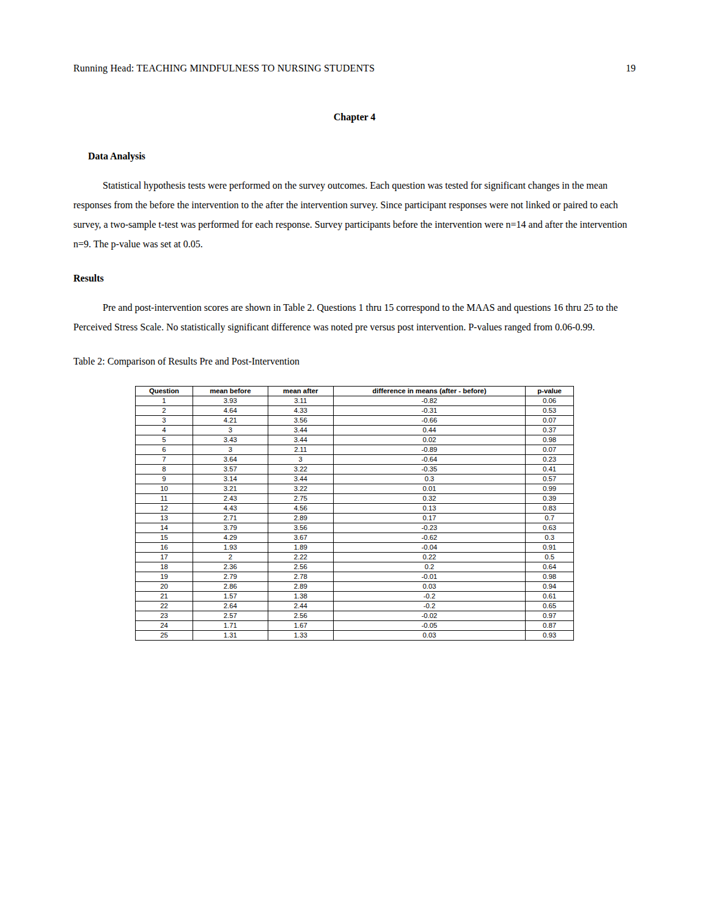Running Head: TEACHING MINDFULNESS TO NURSING STUDENTS 19
Chapter 4
Data Analysis
Statistical hypothesis tests were performed on the survey outcomes. Each question was tested for significant changes in the mean responses from the before the intervention to the after the intervention survey. Since participant responses were not linked or paired to each survey, a two-sample t-test was performed for each response. Survey participants before the intervention were n=14 and after the intervention n=9. The p-value was set at 0.05.
Results
Pre and post-intervention scores are shown in Table 2. Questions 1 thru 15 correspond to the MAAS and questions 16 thru 25 to the Perceived Stress Scale. No statistically significant difference was noted pre versus post intervention. P-values ranged from 0.06-0.99.
Table 2: Comparison of Results Pre and Post-Intervention
| Question | mean before | mean after | difference in means (after - before) | p-value |
| --- | --- | --- | --- | --- |
| 1 | 3.93 | 3.11 | -0.82 | 0.06 |
| 2 | 4.64 | 4.33 | -0.31 | 0.53 |
| 3 | 4.21 | 3.56 | -0.66 | 0.07 |
| 4 | 3 | 3.44 | 0.44 | 0.37 |
| 5 | 3.43 | 3.44 | 0.02 | 0.98 |
| 6 | 3 | 2.11 | -0.89 | 0.07 |
| 7 | 3.64 | 3 | -0.64 | 0.23 |
| 8 | 3.57 | 3.22 | -0.35 | 0.41 |
| 9 | 3.14 | 3.44 | 0.3 | 0.57 |
| 10 | 3.21 | 3.22 | 0.01 | 0.99 |
| 11 | 2.43 | 2.75 | 0.32 | 0.39 |
| 12 | 4.43 | 4.56 | 0.13 | 0.83 |
| 13 | 2.71 | 2.89 | 0.17 | 0.7 |
| 14 | 3.79 | 3.56 | -0.23 | 0.63 |
| 15 | 4.29 | 3.67 | -0.62 | 0.3 |
| 16 | 1.93 | 1.89 | -0.04 | 0.91 |
| 17 | 2 | 2.22 | 0.22 | 0.5 |
| 18 | 2.36 | 2.56 | 0.2 | 0.64 |
| 19 | 2.79 | 2.78 | -0.01 | 0.98 |
| 20 | 2.86 | 2.89 | 0.03 | 0.94 |
| 21 | 1.57 | 1.38 | -0.2 | 0.61 |
| 22 | 2.64 | 2.44 | -0.2 | 0.65 |
| 23 | 2.57 | 2.56 | -0.02 | 0.97 |
| 24 | 1.71 | 1.67 | -0.05 | 0.87 |
| 25 | 1.31 | 1.33 | 0.03 | 0.93 |